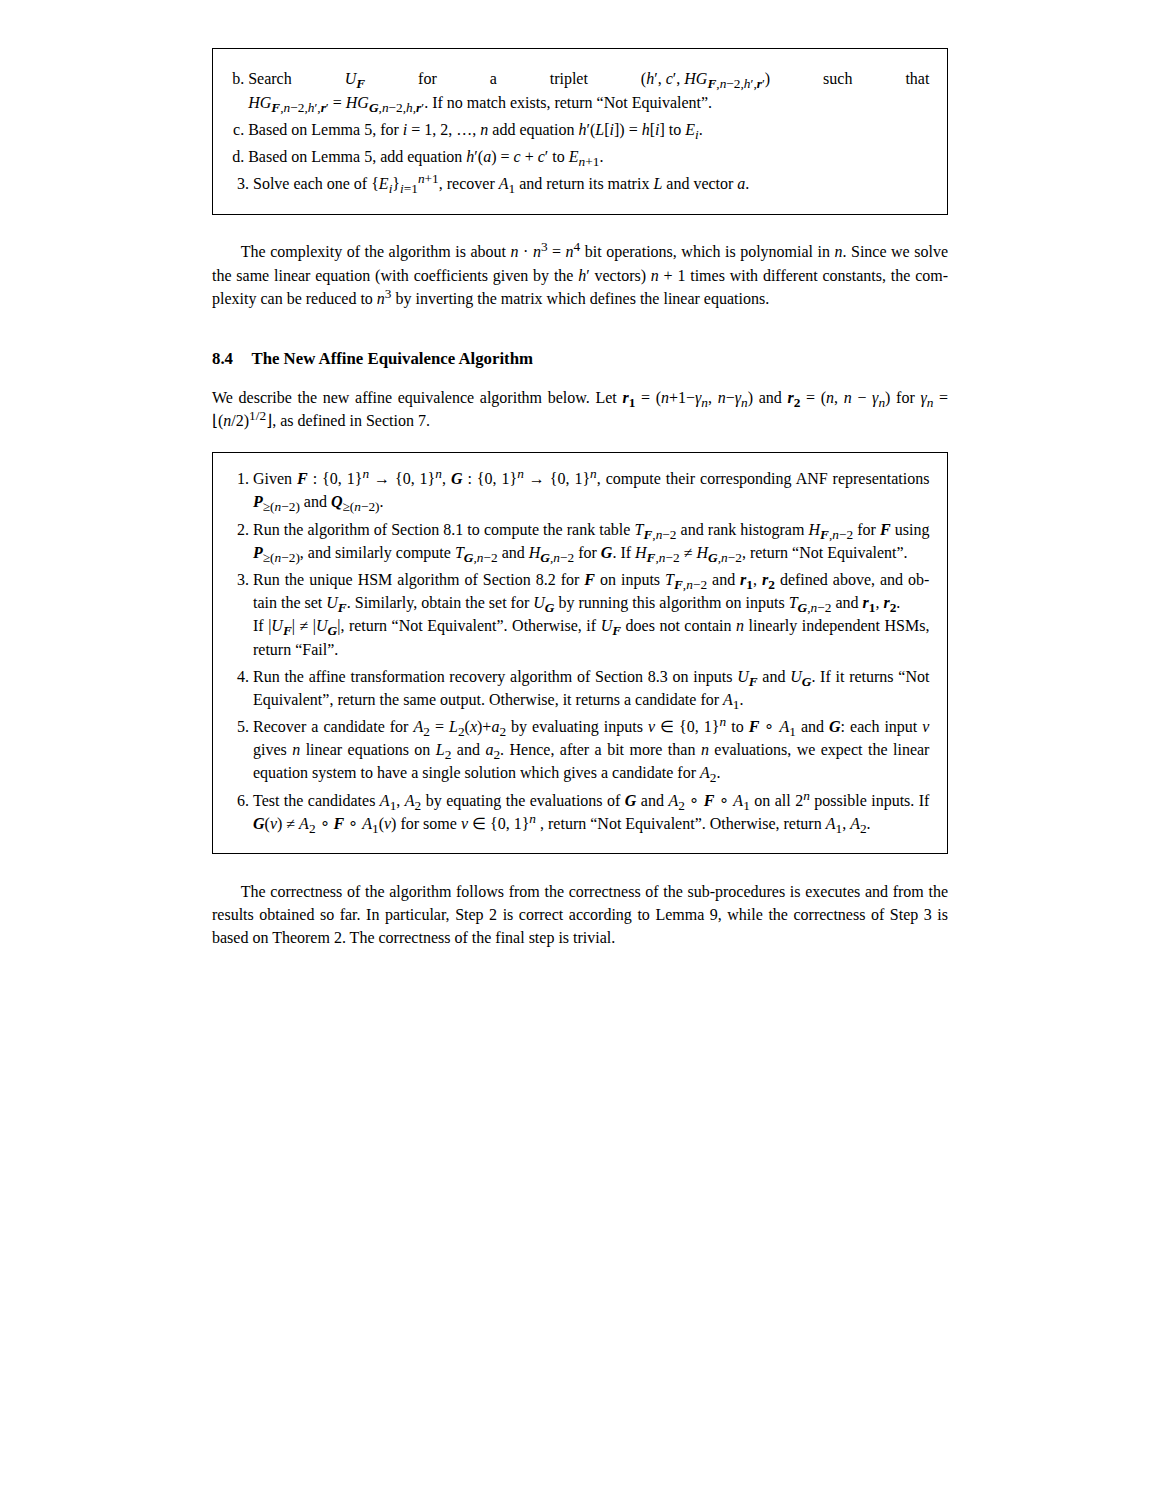Search UF for atriplet(h′, c′, HGF,n−2,h′,r′) such that HGF,n−2,h′,r′ = HGG,n−2,h,r′. If no match exists, return “Not Equivalent”.
Based on Lemma 5, for i = 1, 2, …, n add equation h′(L[i]) = h[i] to Ei.
Based on Lemma 5, add equation h′(a) = c + c′ to En+1.
Solve each one of {Ei}i=1n+1, recover A1 and return its matrix L and vector a.
The complexity of the algorithm is about n · n3 = n4 bit operations, which is polynomial in n. Since we solve the same linear equation (with coefficients given by the h′ vectors) n + 1 times with different constants, the complexity can be reduced to n3 by inverting the matrix which defines the linear equations.
8.4 The New Affine Equivalence Algorithm
We describe the new affine equivalence algorithm below. Let r1 = (n+1−γn, n−γn) and r2 = (n, n − γn) for γn = ⌊(n/2)1/2⌋, as defined in Section 7.
Given F : {0, 1}n → {0, 1}n, G : {0, 1}n → {0, 1}n, compute their corresponding ANF representations P≥(n−2) and Q≥(n−2).
Run the algorithm of Section 8.1 to compute the rank table TF,n−2 and rank histogram HF,n−2 for F using P≥(n−2), and similarly compute TG,n−2 and HG,n−2 for G. If HF,n−2 ≠ HG,n−2, return “Not Equivalent”.
Run the unique HSM algorithm of Section 8.2 for F on inputs TF,n−2 and r1, r2 defined above, and obtain the set UF. Similarly, obtain the set for UG by running this algorithm on inputs TG,n−2 and r1, r2.
If |UF| ≠ |UG|, return “Not Equivalent”. Otherwise, if UF does not contain n linearly independent HSMs, return “Fail”.
Run the affine transformation recovery algorithm of Section 8.3 on inputs UF and UG. If it returns “Not Equivalent”, return the same output. Otherwise, it returns a candidate for A1.
Recover a candidate for A2 = L2(x)+a2 by evaluating inputs v ∈ {0, 1}n to F ∘ A1 and G: each input v gives n linear equations on L2 and a2. Hence, after a bit more than n evaluations, we expect the linear equation system to have a single solution which gives a candidate for A2.
Test the candidates A1, A2 by equating the evaluations of G and A2 ∘ F ∘ A1 on all 2n possible inputs. If G(v) ≠ A2 ∘ F ∘ A1(v) for some v ∈ {0, 1}n , return “Not Equivalent”. Otherwise, return A1, A2.
The correctness of the algorithm follows from the correctness of the sub-procedures is executes and from the results obtained so far. In particular, Step 2 is correct according to Lemma 9, while the correctness of Step 3 is based on Theorem 2. The correctness of the final step is trivial.